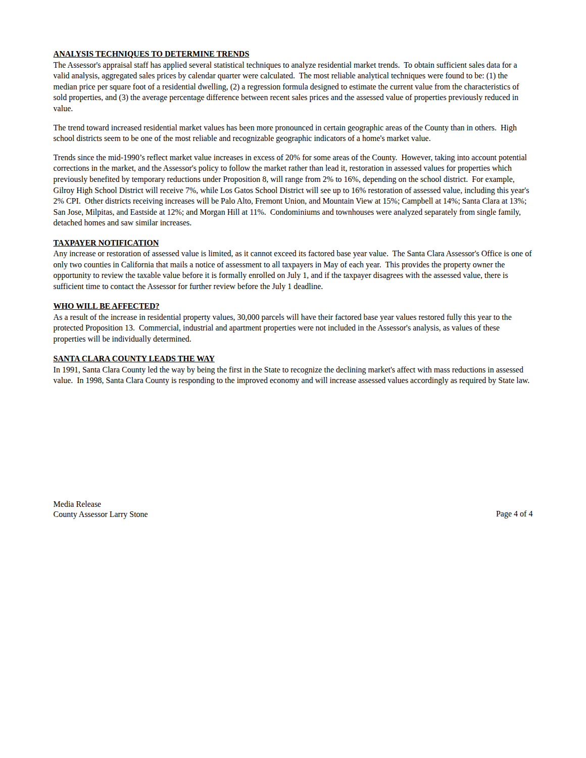Analysis Techniques to Determine Trends
The Assessor's appraisal staff has applied several statistical techniques to analyze residential market trends. To obtain sufficient sales data for a valid analysis, aggregated sales prices by calendar quarter were calculated. The most reliable analytical techniques were found to be: (1) the median price per square foot of a residential dwelling, (2) a regression formula designed to estimate the current value from the characteristics of sold properties, and (3) the average percentage difference between recent sales prices and the assessed value of properties previously reduced in value.
The trend toward increased residential market values has been more pronounced in certain geographic areas of the County than in others. High school districts seem to be one of the most reliable and recognizable geographic indicators of a home's market value.
Trends since the mid-1990’s reflect market value increases in excess of 20% for some areas of the County. However, taking into account potential corrections in the market, and the Assessor's policy to follow the market rather than lead it, restoration in assessed values for properties which previously benefited by temporary reductions under Proposition 8, will range from 2% to 16%, depending on the school district. For example, Gilroy High School District will receive 7%, while Los Gatos School District will see up to 16% restoration of assessed value, including this year's 2% CPI. Other districts receiving increases will be Palo Alto, Fremont Union, and Mountain View at 15%; Campbell at 14%; Santa Clara at 13%; San Jose, Milpitas, and Eastside at 12%; and Morgan Hill at 11%. Condominiums and townhouses were analyzed separately from single family, detached homes and saw similar increases.
Taxpayer Notification
Any increase or restoration of assessed value is limited, as it cannot exceed its factored base year value. The Santa Clara Assessor's Office is one of only two counties in California that mails a notice of assessment to all taxpayers in May of each year. This provides the property owner the opportunity to review the taxable value before it is formally enrolled on July 1, and if the taxpayer disagrees with the assessed value, there is sufficient time to contact the Assessor for further review before the July 1 deadline.
Who Will Be Affected?
As a result of the increase in residential property values, 30,000 parcels will have their factored base year values restored fully this year to the protected Proposition 13. Commercial, industrial and apartment properties were not included in the Assessor's analysis, as values of these properties will be individually determined.
Santa Clara County Leads the Way
In 1991, Santa Clara County led the way by being the first in the State to recognize the declining market's affect with mass reductions in assessed value. In 1998, Santa Clara County is responding to the improved economy and will increase assessed values accordingly as required by State law.
Media Release
County Assessor Larry Stone
Page 4 of 4